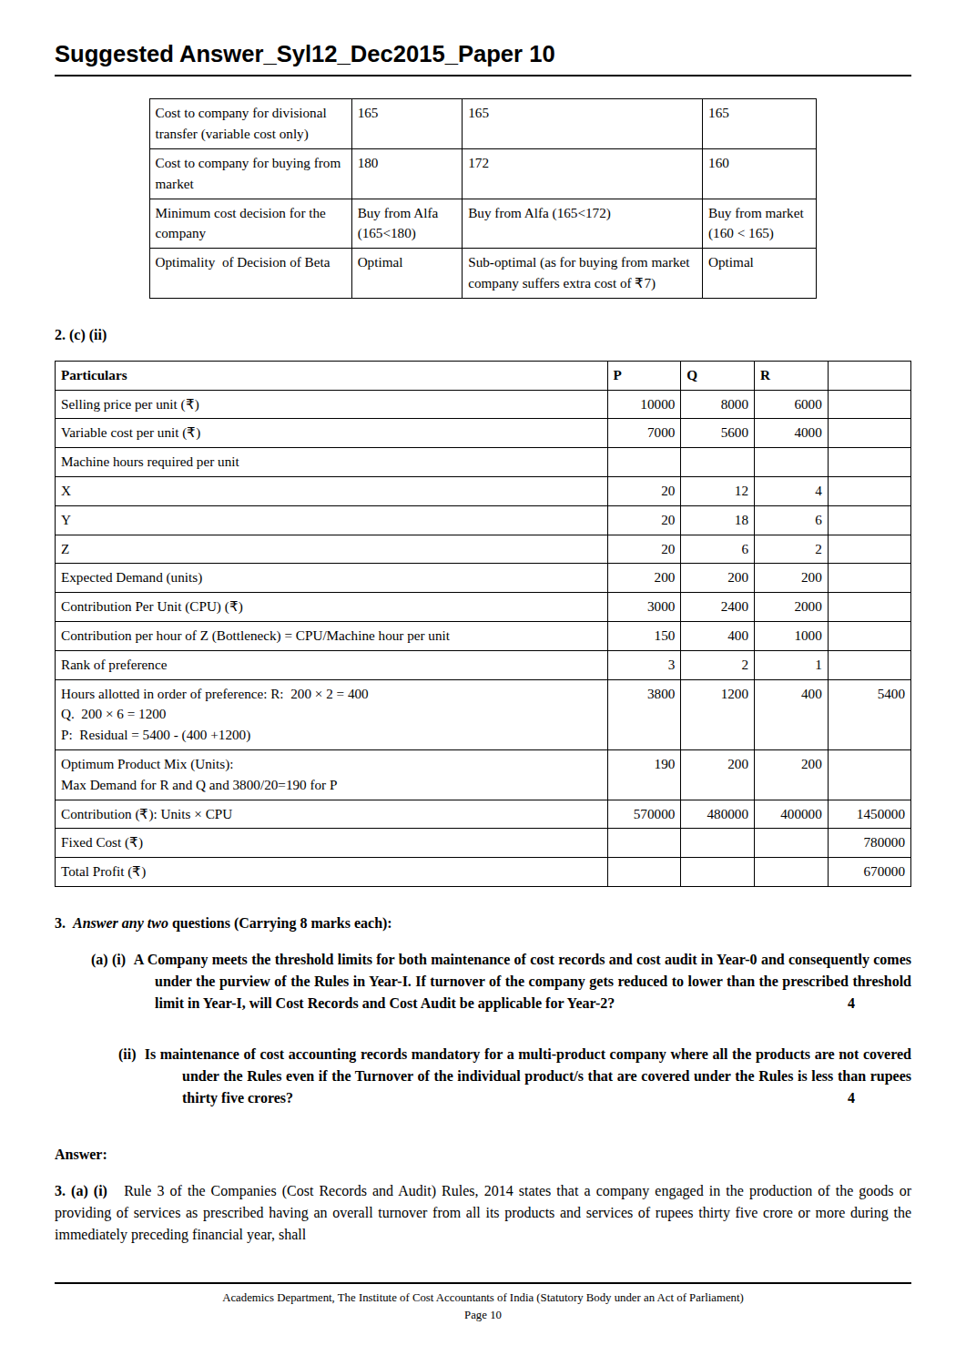Suggested Answer_Syl12_Dec2015_Paper 10
| Cost to company for divisional transfer (variable cost only) | 165 | 165 | 165 |
| Cost to company for buying from market | 180 | 172 | 160 |
| Minimum cost decision for the company | Buy from Alfa (165<180) | Buy from Alfa (165<172) | Buy from market (160 < 165) |
| Optimality of Decision of Beta | Optimal | Sub-optimal (as for buying from market company suffers extra cost of ₹7) | Optimal |
2. (c) (ii)
| Particulars | P | Q | R | |
| --- | --- | --- | --- | --- |
| Selling price per unit (₹) | 10000 | 8000 | 6000 | |
| Variable cost per unit (₹) | 7000 | 5600 | 4000 | |
| Machine hours required per unit | | | | |
| X | 20 | 12 | 4 | |
| Y | 20 | 18 | 6 | |
| Z | 20 | 6 | 2 | |
| Expected Demand (units) | 200 | 200 | 200 | |
| Contribution Per Unit (CPU) (₹) | 3000 | 2400 | 2000 | |
| Contribution per hour of Z (Bottleneck) = CPU/Machine hour per unit | 150 | 400 | 1000 | |
| Rank of preference | 3 | 2 | 1 | |
| Hours allotted in order of preference: R: 200 × 2 = 400 Q. 200 × 6 = 1200 P: Residual = 5400 - (400 +1200) | 3800 | 1200 | 400 | 5400 |
| Optimum Product Mix (Units): Max Demand for R and Q and 3800/20=190 for P | 190 | 200 | 200 | |
| Contribution (₹): Units × CPU | 570000 | 480000 | 400000 | 1450000 |
| Fixed Cost (₹) | | | | 780000 |
| Total Profit (₹) | | | | 670000 |
3. Answer any two questions (Carrying 8 marks each):
(a) (i) A Company meets the threshold limits for both maintenance of cost records and cost audit in Year-0 and consequently comes under the purview of the Rules in Year-I. If turnover of the company gets reduced to lower than the prescribed threshold limit in Year-I, will Cost Records and Cost Audit be applicable for Year-2?4
(ii) Is maintenance of cost accounting records mandatory for a multi-product company where all the products are not covered under the Rules even if the Turnover of the individual product/s that are covered under the Rules is less than rupees thirty five crores?4
Answer:
3. (a) (i) Rule 3 of the Companies (Cost Records and Audit) Rules, 2014 states that a company engaged in the production of the goods or providing of services as prescribed having an overall turnover from all its products and services of rupees thirty five crore or more during the immediately preceding financial year, shall
Academics Department, The Institute of Cost Accountants of India (Statutory Body under an Act of Parliament)
Page 10